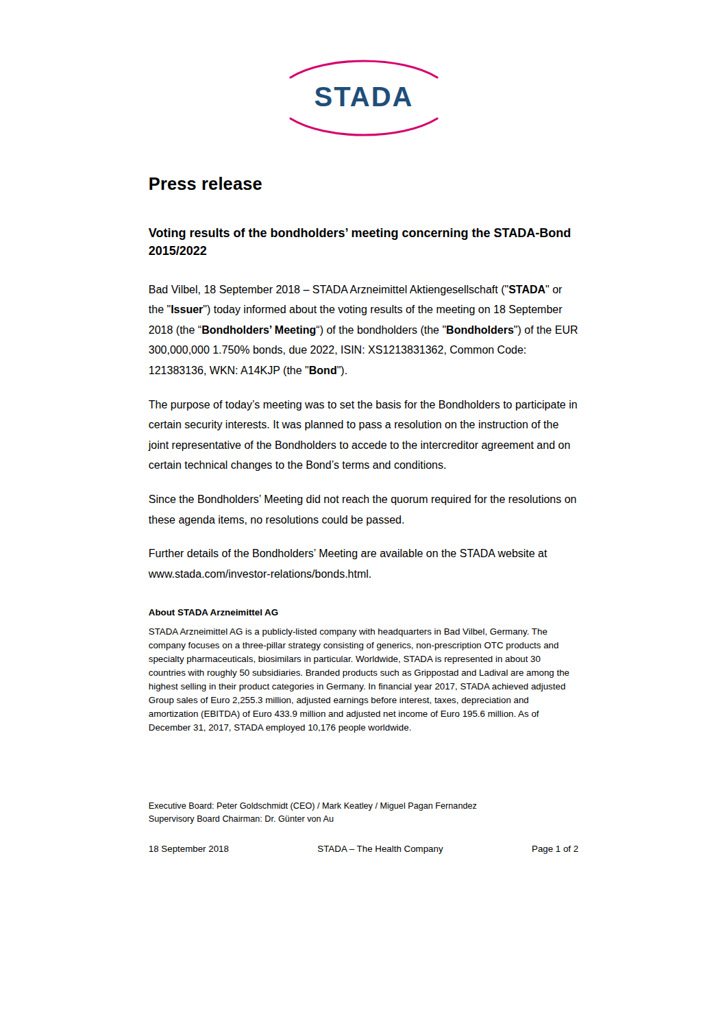STADA
Press release
Voting results of the bondholders’ meeting concerning the STADA-Bond 2015/2022
Bad Vilbel, 18 September 2018 – STADA Arzneimittel Aktiengesellschaft ("STADA" or the "Issuer") today informed about the voting results of the meeting on 18 September 2018 (the “Bondholders’ Meeting“) of the bondholders (the "Bondholders") of the EUR 300,000,000 1.750% bonds, due 2022, ISIN: XS1213831362, Common Code: 121383136, WKN: A14KJP (the "Bond").
The purpose of today’s meeting was to set the basis for the Bondholders to participate in certain security interests. It was planned to pass a resolution on the instruction of the joint representative of the Bondholders to accede to the intercreditor agreement and on certain technical changes to the Bond’s terms and conditions.
Since the Bondholders’ Meeting did not reach the quorum required for the resolutions on these agenda items, no resolutions could be passed.
Further details of the Bondholders’ Meeting are available on the STADA website at www.stada.com/investor-relations/bonds.html.
About STADA Arzneimittel AG
STADA Arzneimittel AG is a publicly-listed company with headquarters in Bad Vilbel, Germany. The company focuses on a three-pillar strategy consisting of generics, non-prescription OTC products and specialty pharmaceuticals, biosimilars in particular. Worldwide, STADA is represented in about 30 countries with roughly 50 subsidiaries. Branded products such as Grippostad and Ladival are among the highest selling in their product categories in Germany. In financial year 2017, STADA achieved adjusted Group sales of Euro 2,255.3 million, adjusted earnings before interest, taxes, depreciation and amortization (EBITDA) of Euro 433.9 million and adjusted net income of Euro 195.6 million. As of December 31, 2017, STADA employed 10,176 people worldwide.
Executive Board: Peter Goldschmidt (CEO) / Mark Keatley / Miguel Pagan Fernandez
Supervisory Board Chairman: Dr. Günter von Au
18 September 2018
STADA – The Health Company
Page 1 of 2